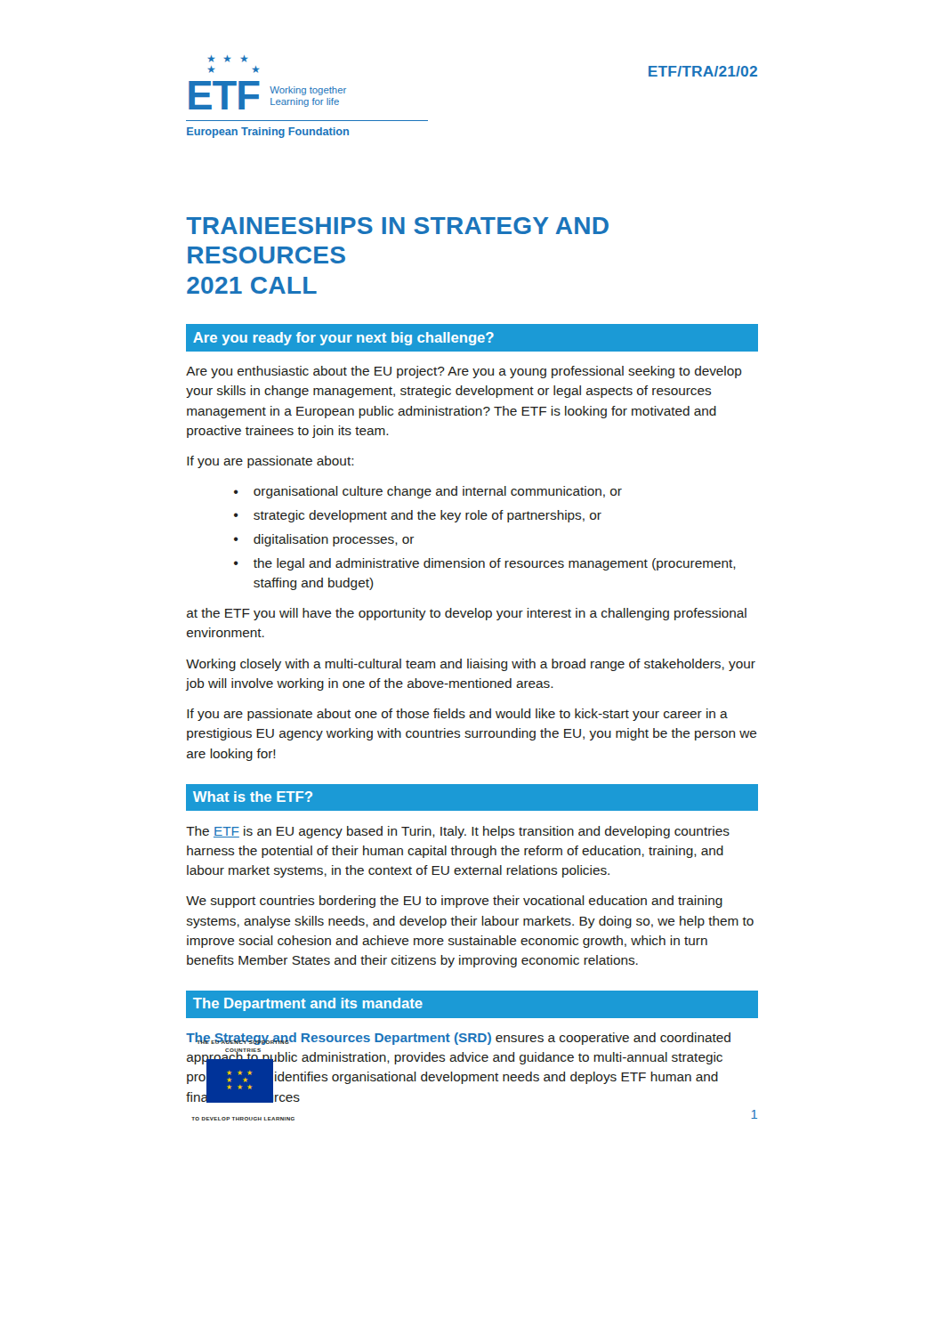★ ★ ★
★ ★
ETF
Working together
Learning for life
European Training Foundation
ETF/TRA/21/02
TRAINEESHIPS IN STRATEGY AND RESOURCES
2021 CALL
Are you ready for your next big challenge?
Are you enthusiastic about the EU project? Are you a young professional seeking to develop your skills in change management, strategic development or legal aspects of resources management in a European public administration? The ETF is looking for motivated and proactive trainees to join its team.
If you are passionate about:
organisational culture change and internal communication, or
strategic development and the key role of partnerships, or
digitalisation processes, or
the legal and administrative dimension of resources management (procurement, staffing and budget)
at the ETF you will have the opportunity to develop your interest in a challenging professional environment.
Working closely with a multi-cultural team and liaising with a broad range of stakeholders, your job will involve working in one of the above-mentioned areas.
If you are passionate about one of those fields and would like to kick-start your career in a prestigious EU agency working with countries surrounding the EU, you might be the person we are looking for!
What is the ETF?
The ETF is an EU agency based in Turin, Italy. It helps transition and developing countries harness the potential of their human capital through the reform of education, training, and labour market systems, in the context of EU external relations policies.
We support countries bordering the EU to improve their vocational education and training systems, analyse skills needs, and develop their labour markets. By doing so, we help them to improve social cohesion and achieve more sustainable economic growth, which in turn benefits Member States and their citizens by improving economic relations.
The Department and its mandate
The Strategy and Resources Department (SRD) ensures a cooperative and coordinated approach to public administration, provides advice and guidance to multi-annual strategic programming, identifies organisational development needs and deploys ETF human and financial resources
THE EU AGENCY SUPPORTING COUNTRIES
TO DEVELOP THROUGH LEARNING
★ ★ ★
★ ★
★ ★ ★
1